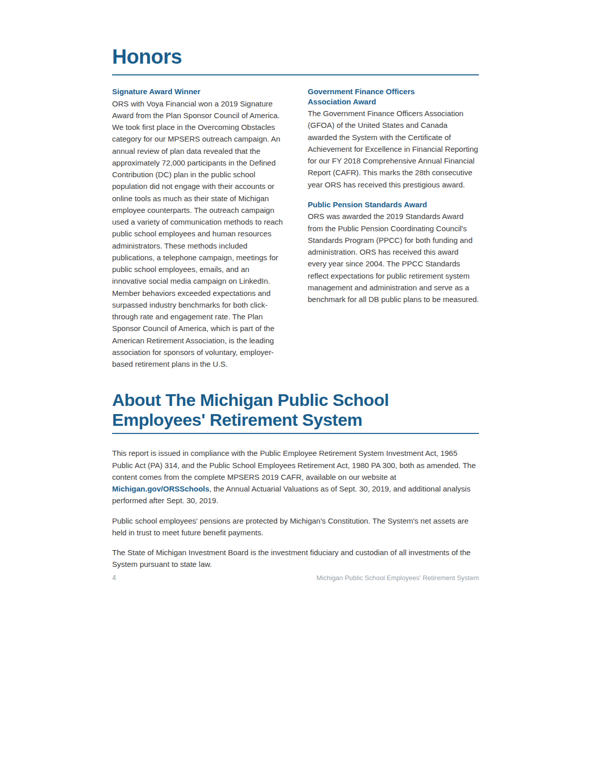Honors
Signature Award Winner
ORS with Voya Financial won a 2019 Signature Award from the Plan Sponsor Council of America. We took first place in the Overcoming Obstacles category for our MPSERS outreach campaign. An annual review of plan data revealed that the approximately 72,000 participants in the Defined Contribution (DC) plan in the public school population did not engage with their accounts or online tools as much as their state of Michigan employee counterparts. The outreach campaign used a variety of communication methods to reach public school employees and human resources administrators. These methods included publications, a telephone campaign, meetings for public school employees, emails, and an innovative social media campaign on LinkedIn. Member behaviors exceeded expectations and surpassed industry benchmarks for both click-through rate and engagement rate. The Plan Sponsor Council of America, which is part of the American Retirement Association, is the leading association for sponsors of voluntary, employer-based retirement plans in the U.S.
Government Finance Officers
Association Award
The Government Finance Officers Association (GFOA) of the United States and Canada awarded the System with the Certificate of Achievement for Excellence in Financial Reporting for our FY 2018 Comprehensive Annual Financial Report (CAFR). This marks the 28th consecutive year ORS has received this prestigious award.
Public Pension Standards Award
ORS was awarded the 2019 Standards Award from the Public Pension Coordinating Council's Standards Program (PPCC) for both funding and administration. ORS has received this award every year since 2004. The PPCC Standards reflect expectations for public retirement system management and administration and serve as a benchmark for all DB public plans to be measured.
About The Michigan Public School Employees' Retirement System
This report is issued in compliance with the Public Employee Retirement System Investment Act, 1965 Public Act (PA) 314, and the Public School Employees Retirement Act, 1980 PA 300, both as amended. The content comes from the complete MPSERS 2019 CAFR, available on our website at Michigan.gov/ORSSchools, the Annual Actuarial Valuations as of Sept. 30, 2019, and additional analysis performed after Sept. 30, 2019.
Public school employees' pensions are protected by Michigan's Constitution. The System's net assets are held in trust to meet future benefit payments.
The State of Michigan Investment Board is the investment fiduciary and custodian of all investments of the System pursuant to state law.
4 Michigan Public School Employees' Retirement System